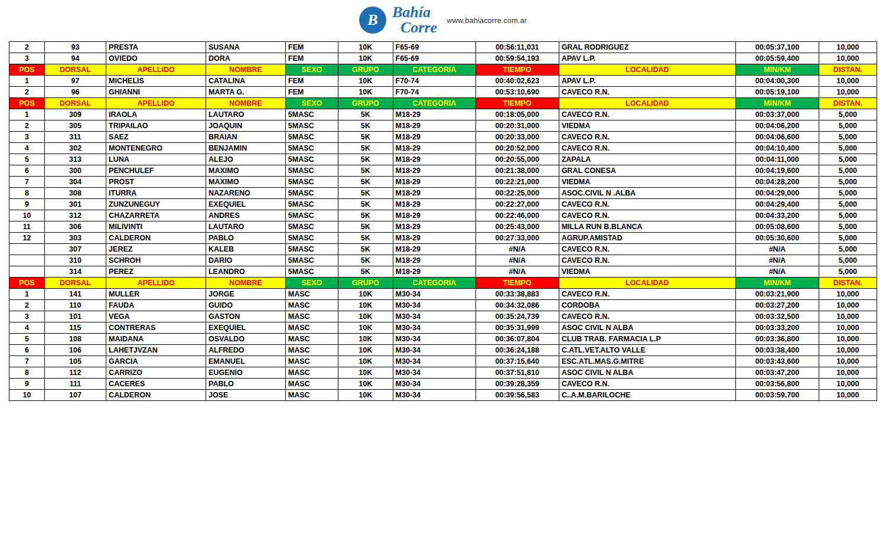B
Bahía Corre
www.bahiacorre.com.ar
| 2 | 93 | PRESTA | SUSANA | FEM | 10K | F65-69 | 00:56:11,031 | GRAL RODRIGUEZ | 00:05:37,100 | 10,000 |
| 3 | 94 | OVIEDO | DORA | FEM | 10K | F65-69 | 00:59:54,193 | APAV L.P. | 00:05:59,400 | 10,000 |
| POS | DORSAL | APELLIDO | NOMBRE | SEXO | GRUPO | CATEGORIA | TIEMPO | LOCALIDAD | MIN/KM | DISTAN. |
| 1 | 97 | MICHELIS | CATALINA | FEM | 10K | F70-74 | 00:40:02,623 | APAV L.P. | 00:04:00,300 | 10,000 |
| 2 | 96 | GHIANNI | MARTA G. | FEM | 10K | F70-74 | 00:53:10,690 | CAVECO R.N. | 00:05:19,100 | 10,000 |
| POS | DORSAL | APELLIDO | NOMBRE | SEXO | GRUPO | CATEGORIA | TIEMPO | LOCALIDAD | MIN/KM | DISTAN. |
| 1 | 309 | IRAOLA | LAUTARO | 5MASC | 5K | M18-29 | 00:18:05,000 | CAVECO R.N. | 00:03:37,000 | 5,000 |
| 2 | 305 | TRIPAILAO | JOAQUIN | 5MASC | 5K | M18-29 | 00:20:31,000 | VIEDMA | 00:04:06,200 | 5,000 |
| 3 | 311 | SAEZ | BRAIAN | 5MASC | 5K | M18-29 | 00:20:33,000 | CAVECO R.N. | 00:04:06,600 | 5,000 |
| 4 | 302 | MONTENEGRO | BENJAMIN | 5MASC | 5K | M18-29 | 00:20:52,000 | CAVECO R.N. | 00:04:10,400 | 5,000 |
| 5 | 313 | LUNA | ALEJO | 5MASC | 5K | M18-29 | 00:20:55,000 | ZAPALA | 00:04:11,000 | 5,000 |
| 6 | 300 | PENCHULEF | MAXIMO | 5MASC | 5K | M18-29 | 00:21:38,000 | GRAL CONESA | 00:04:19,600 | 5,000 |
| 7 | 304 | PROST | MAXIMO | 5MASC | 5K | M18-29 | 00:22:21,000 | VIEDMA | 00:04:28,200 | 5,000 |
| 8 | 308 | ITURRA | NAZARENO | 5MASC | 5K | M18-29 | 00:22:25,000 | ASOC.CIVIL N .ALBA | 00:04:29,000 | 5,000 |
| 9 | 301 | ZUNZUNEGUY | EXEQUIEL | 5MASC | 5K | M18-29 | 00:22:27,000 | CAVECO R.N. | 00:04:29,400 | 5,000 |
| 10 | 312 | CHAZARRETA | ANDRES | 5MASC | 5K | M18-29 | 00:22:46,000 | CAVECO R.N. | 00:04:33,200 | 5,000 |
| 11 | 306 | MILIVINTI | LAUTARO | 5MASC | 5K | M18-29 | 00:25:43,000 | MILLA RUN B.BLANCA | 00:05:08,600 | 5,000 |
| 12 | 303 | CALDERON | PABLO | 5MASC | 5K | M18-29 | 00:27:33,000 | AGRUP.AMISTAD | 00:05:30,600 | 5,000 |
| | 307 | JEREZ | KALEB | 5MASC | 5K | M18-29 | #N/A | CAVECO R.N. | #N/A | 5,000 |
| | 310 | SCHROH | DARIO | 5MASC | 5K | M18-29 | #N/A | CAVECO R.N. | #N/A | 5,000 |
| | 314 | PEREZ | LEANDRO | 5MASC | 5K | M18-29 | #N/A | VIEDMA | #N/A | 5,000 |
| POS | DORSAL | APELLIDO | NOMBRE | SEXO | GRUPO | CATEGORIA | TIEMPO | LOCALIDAD | MIN/KM | DISTAN. |
| 1 | 141 | MULLER | JORGE | MASC | 10K | M30-34 | 00:33:38,883 | CAVECO R.N. | 00:03:21,900 | 10,000 |
| 2 | 110 | FAUDA | GUIDO | MASC | 10K | M30-34 | 00:34:32,086 | CORDOBA | 00:03:27,200 | 10,000 |
| 3 | 101 | VEGA | GASTON | MASC | 10K | M30-34 | 00:35:24,739 | CAVECO R.N. | 00:03:32,500 | 10,000 |
| 4 | 115 | CONTRERAS | EXEQUIEL | MASC | 10K | M30-34 | 00:35:31,999 | ASOC CIVIL N ALBA | 00:03:33,200 | 10,000 |
| 5 | 108 | MAIDANA | OSVALDO | MASC | 10K | M30-34 | 00:36:07,804 | CLUB TRAB. FARMACIA L.P | 00:03:36,800 | 10,000 |
| 6 | 106 | LAHETJVZAN | ALFREDO | MASC | 10K | M30-34 | 00:36:24,188 | C.ATL.VET.ALTO VALLE | 00:03:38,400 | 10,000 |
| 7 | 105 | GARCIA | EMANUEL | MASC | 10K | M30-34 | 00:37:15,640 | ESC.ATL.MAS.G.MITRE | 00:03:43,600 | 10,000 |
| 8 | 112 | CARRIZO | EUGENIO | MASC | 10K | M30-34 | 00:37:51,810 | ASOC CIVIL N ALBA | 00:03:47,200 | 10,000 |
| 9 | 111 | CACERES | PABLO | MASC | 10K | M30-34 | 00:39:28,359 | CAVECO R.N. | 00:03:56,800 | 10,000 |
| 10 | 107 | CALDERON | JOSE | MASC | 10K | M30-34 | 00:39:56,583 | C..A.M.BARILOCHE | 00:03:59,700 | 10,000 |